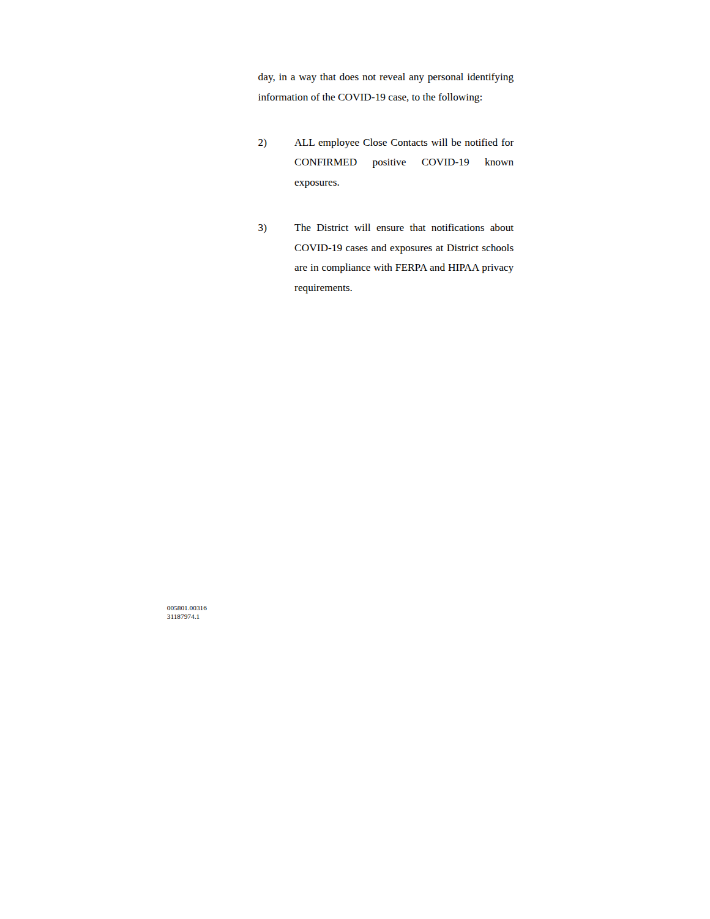day, in a way that does not reveal any personal identifying information of the COVID-19 case, to the following:
2)
ALL employee Close Contacts will be notified for CONFIRMED positive COVID-19 known exposures.
3)
The District will ensure that notifications about COVID-19 cases and exposures at District schools are in compliance with FERPA and HIPAA privacy requirements.
005801.00316
31187974.1